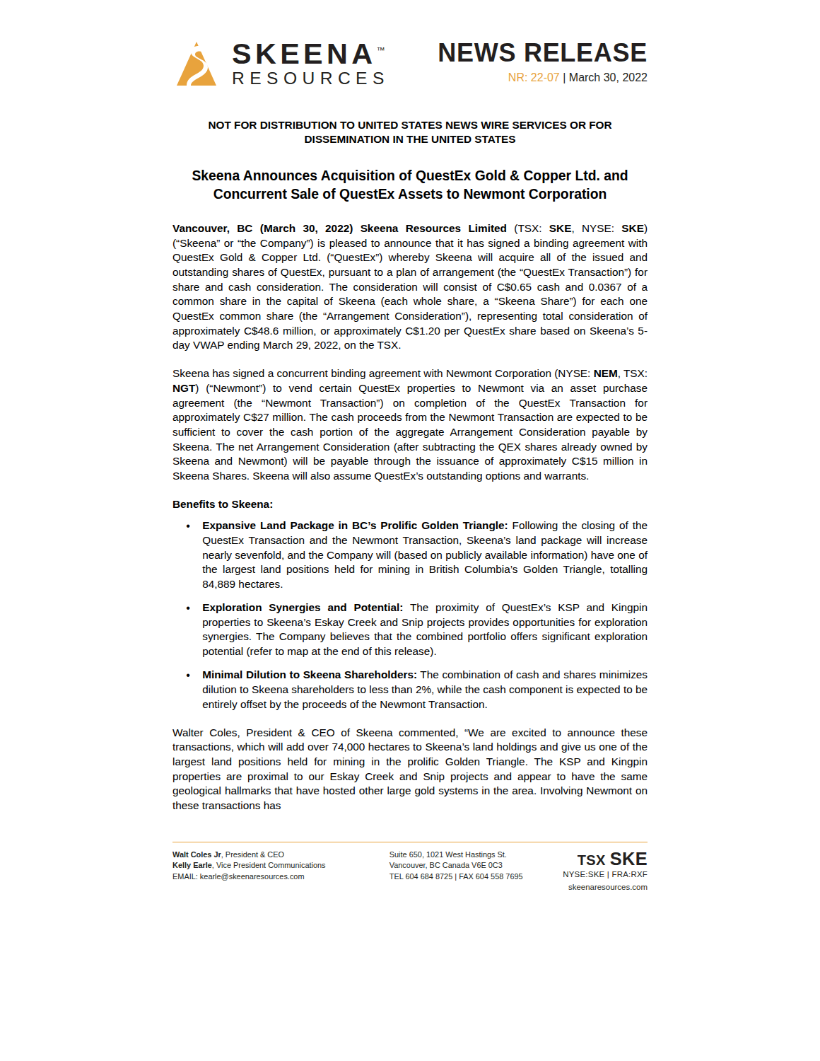SKEENA™ RESOURCES
NEWS RELEASE
NR: 22-07 | March 30, 2022
NOT FOR DISTRIBUTION TO UNITED STATES NEWS WIRE SERVICES OR FOR
DISSEMINATION IN THE UNITED STATES
Skeena Announces Acquisition of QuestEx Gold & Copper Ltd. and
Concurrent Sale of QuestEx Assets to Newmont Corporation
Vancouver, BC (March 30, 2022) Skeena Resources Limited (TSX: SKE, NYSE: SKE) (“Skeena” or “the Company”) is pleased to announce that it has signed a binding agreement with QuestEx Gold & Copper Ltd. (“QuestEx”) whereby Skeena will acquire all of the issued and outstanding shares of QuestEx, pursuant to a plan of arrangement (the “QuestEx Transaction”) for share and cash consideration. The consideration will consist of C$0.65 cash and 0.0367 of a common share in the capital of Skeena (each whole share, a “Skeena Share”) for each one QuestEx common share (the “Arrangement Consideration”), representing total consideration of approximately C$48.6 million, or approximately C$1.20 per QuestEx share based on Skeena’s 5-day VWAP ending March 29, 2022, on the TSX.
Skeena has signed a concurrent binding agreement with Newmont Corporation (NYSE: NEM, TSX: NGT) (“Newmont”) to vend certain QuestEx properties to Newmont via an asset purchase agreement (the “Newmont Transaction”) on completion of the QuestEx Transaction for approximately C$27 million. The cash proceeds from the Newmont Transaction are expected to be sufficient to cover the cash portion of the aggregate Arrangement Consideration payable by Skeena. The net Arrangement Consideration (after subtracting the QEX shares already owned by Skeena and Newmont) will be payable through the issuance of approximately C$15 million in Skeena Shares. Skeena will also assume QuestEx’s outstanding options and warrants.
Benefits to Skeena:
Expansive Land Package in BC’s Prolific Golden Triangle: Following the closing of the QuestEx Transaction and the Newmont Transaction, Skeena’s land package will increase nearly sevenfold, and the Company will (based on publicly available information) have one of the largest land positions held for mining in British Columbia’s Golden Triangle, totalling 84,889 hectares.
Exploration Synergies and Potential: The proximity of QuestEx’s KSP and Kingpin properties to Skeena’s Eskay Creek and Snip projects provides opportunities for exploration synergies. The Company believes that the combined portfolio offers significant exploration potential (refer to map at the end of this release).
Minimal Dilution to Skeena Shareholders: The combination of cash and shares minimizes dilution to Skeena shareholders to less than 2%, while the cash component is expected to be entirely offset by the proceeds of the Newmont Transaction.
Walter Coles, President & CEO of Skeena commented, “We are excited to announce these transactions, which will add over 74,000 hectares to Skeena’s land holdings and give us one of the largest land positions held for mining in the prolific Golden Triangle. The KSP and Kingpin properties are proximal to our Eskay Creek and Snip projects and appear to have the same geological hallmarks that have hosted other large gold systems in the area. Involving Newmont on these transactions has
Walt Coles Jr, President & CEO
Kelly Earle, Vice President Communications
EMAIL: kearle@skeenaresources.com
Suite 650, 1021 West Hastings St.
Vancouver, BC Canada V6E 0C3
TEL 604 684 8725 | FAX 604 558 7695
TSX SKE
NYSE:SKE | FRA:RXF
skeenaresources.com